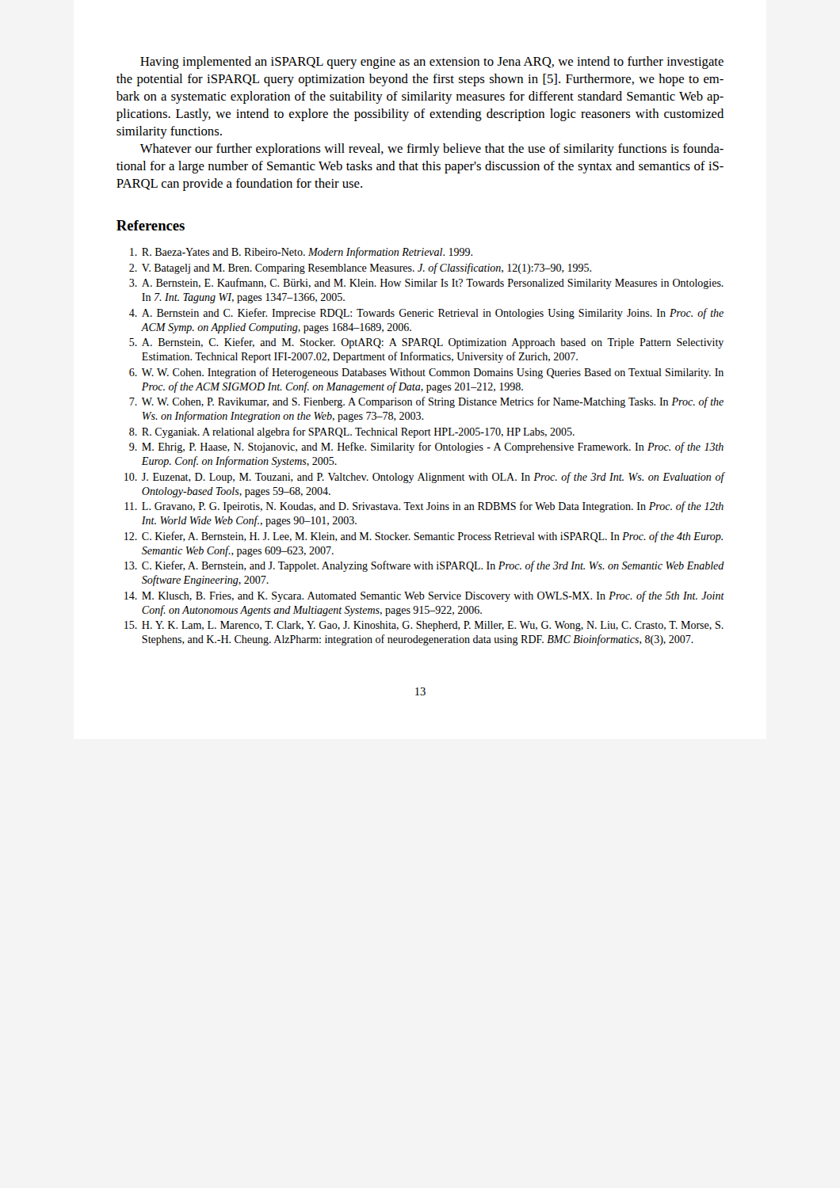Having implemented an iSPARQL query engine as an extension to Jena ARQ, we intend to further investigate the potential for iSPARQL query optimization beyond the first steps shown in [5]. Furthermore, we hope to embark on a systematic exploration of the suitability of similarity measures for different standard Semantic Web applications. Lastly, we intend to explore the possibility of extending description logic reasoners with customized similarity functions.
Whatever our further explorations will reveal, we firmly believe that the use of similarity functions is foundational for a large number of Semantic Web tasks and that this paper's discussion of the syntax and semantics of iSPARQL can provide a foundation for their use.
References
R. Baeza-Yates and B. Ribeiro-Neto. Modern Information Retrieval. 1999.
V. Batagelj and M. Bren. Comparing Resemblance Measures. J. of Classification, 12(1):73–90, 1995.
A. Bernstein, E. Kaufmann, C. Bürki, and M. Klein. How Similar Is It? Towards Personalized Similarity Measures in Ontologies. In 7. Int. Tagung WI, pages 1347–1366, 2005.
A. Bernstein and C. Kiefer. Imprecise RDQL: Towards Generic Retrieval in Ontologies Using Similarity Joins. In Proc. of the ACM Symp. on Applied Computing, pages 1684–1689, 2006.
A. Bernstein, C. Kiefer, and M. Stocker. OptARQ: A SPARQL Optimization Approach based on Triple Pattern Selectivity Estimation. Technical Report IFI-2007.02, Department of Informatics, University of Zurich, 2007.
W. W. Cohen. Integration of Heterogeneous Databases Without Common Domains Using Queries Based on Textual Similarity. In Proc. of the ACM SIGMOD Int. Conf. on Management of Data, pages 201–212, 1998.
W. W. Cohen, P. Ravikumar, and S. Fienberg. A Comparison of String Distance Metrics for Name-Matching Tasks. In Proc. of the Ws. on Information Integration on the Web, pages 73–78, 2003.
R. Cyganiak. A relational algebra for SPARQL. Technical Report HPL-2005-170, HP Labs, 2005.
M. Ehrig, P. Haase, N. Stojanovic, and M. Hefke. Similarity for Ontologies - A Comprehensive Framework. In Proc. of the 13th Europ. Conf. on Information Systems, 2005.
J. Euzenat, D. Loup, M. Touzani, and P. Valtchev. Ontology Alignment with OLA. In Proc. of the 3rd Int. Ws. on Evaluation of Ontology-based Tools, pages 59–68, 2004.
L. Gravano, P. G. Ipeirotis, N. Koudas, and D. Srivastava. Text Joins in an RDBMS for Web Data Integration. In Proc. of the 12th Int. World Wide Web Conf., pages 90–101, 2003.
C. Kiefer, A. Bernstein, H. J. Lee, M. Klein, and M. Stocker. Semantic Process Retrieval with iSPARQL. In Proc. of the 4th Europ. Semantic Web Conf., pages 609–623, 2007.
C. Kiefer, A. Bernstein, and J. Tappolet. Analyzing Software with iSPARQL. In Proc. of the 3rd Int. Ws. on Semantic Web Enabled Software Engineering, 2007.
M. Klusch, B. Fries, and K. Sycara. Automated Semantic Web Service Discovery with OWLS-MX. In Proc. of the 5th Int. Joint Conf. on Autonomous Agents and Multiagent Systems, pages 915–922, 2006.
H. Y. K. Lam, L. Marenco, T. Clark, Y. Gao, J. Kinoshita, G. Shepherd, P. Miller, E. Wu, G. Wong, N. Liu, C. Crasto, T. Morse, S. Stephens, and K.-H. Cheung. AlzPharm: integration of neurodegeneration data using RDF. BMC Bioinformatics, 8(3), 2007.
13